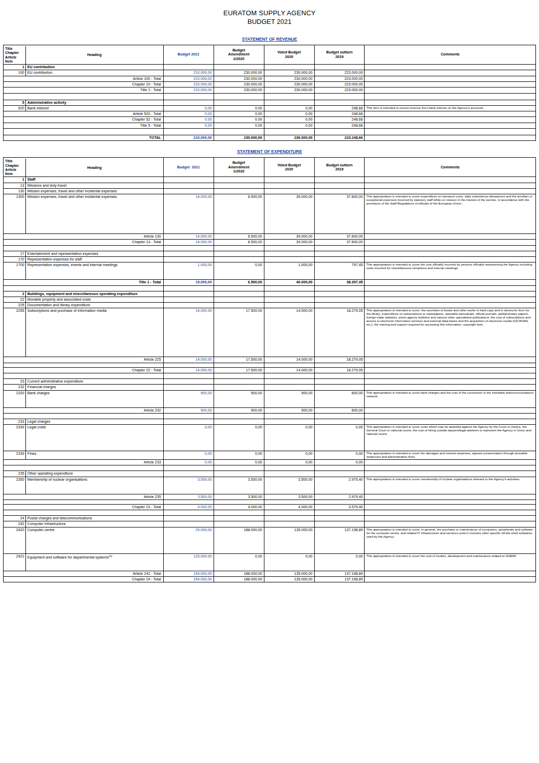EURATOM SUPPLY AGENCY
BUDGET 2021
STATEMENT OF REVENUE
| | | Budget 2021 | Budget Amendment 1/2020 | Voted Budget 2020 | Budget outturn 2019 | Comments |
| --- | --- | --- | --- | --- | --- | --- |
| Title Chapter Article Item | Heading |
| 1 | EU contribution | | | | | |
| 100 | EU contribution | 210.000,00 | 230.000,00 | 230.000,00 | 223.000,00 | |
| | Article 100 - Total | 210.000,00 | 230.000,00 | 230.000,00 | 223.000,00 | |
| | Chapter 10 - Total | 210.000,00 | 230.000,00 | 230.000,00 | 223.000,00 | |
| | Title 1 - Total | 210.000,00 | 230.000,00 | 230.000,00 | 223.000,00 | |
| 5 | Administrative activity | | | | | |
| 520 | Bank interest | 0,00 | 0,00 | 0,00 | 248,66 | This item is intended to record revenue from bank interest on the Agency's accounts. |
| | Article 520 - Total | 0,00 | 0,00 | 0,00 | 248,66 | |
| | Chapter 52 - Total | 0,00 | 0,00 | 0,00 | 248,66 | |
| | Title 5 - Total | 0,00 | 0,00 | 0,00 | 248,66 | |
| | TOTAL | 210.000,00 | 230.000,00 | 230.000,00 | 223.248,66 | |
STATEMENT OF EXPENDITURE
| | | Budget 2021 | Budget Amendment 1/2020 | Voted Budget 2020 | Budget outturn 2019 | Comments |
| --- | --- | --- | --- | --- | --- | --- |
| Title Chapter Article Item | Heading |
| 1 | Staff | | | | | |
| 13 | Missions and duty travel | | | | | |
| 130 | Mission expenses, travel and other incidental expenses | | | | | |
| 1300 | Mission expenses, travel and other incidental expenses | 14.000,00 | 6.500,00 | 39.000,00 | 37.600,00 | This appropriation is intended to cover expenditure on transport costs, daily subsistence allowances and the ancillary or exceptional expenses incurred by statutory staff while on mission in the interest of the service, in accordance with the provisions of the Staff Regulations of officials of the European Union. |
| | Article 130 | 14.000,00 | 6.500,00 | 39.000,00 | 37.600,00 | |
| | Chapter 13 - Total | 14.000,00 | 6.500,00 | 39.000,00 | 37.600,00 | |
| 17 | Entertainment and representation expenses | | | | | |
| 170 | Representation expenses for staff | | | | | |
| 1700 | Representation expenses, events and internal meetings | 1.000,00 | 0,00 | 1.000,00 | 797,45 | This appropriation is intended to cover the cost officially incurred by persons officially representing the Agency including costs incurred for miscellaneous receptions and internal meetings. |
| | Title 1 - Total | 15.000,00 | 6.500,00 | 40.000,00 | 38.397,45 | |
| 2 | Buildings, equipment and miscellaneous operating expenditure | | | | | |
| 22 | Movable property and associated costs | | | | | |
| 225 | Documentation and library expenditure | | | | | |
| 2255 | Subscriptions and purchase of information media | 14.000,00 | 17.500,00 | 14.000,00 | 18.279,05 | This appropriation is intended to cover: the purchase of books and other works in hard copy and in electronic form for the library; expenditure on subscriptions to newspapers, specialist periodicals, official journals, parliamentary papers, foreign trade statistics, press agency bulletins and various other specialised publications; the cost of subscriptions and access to electronic information services and external data bases and the acquisition of electronic media (CD-ROMs etc.); the training and support required for accessing this information; copyright fees. |
| | Article 225 | 14.000,00 | 17.500,00 | 14.000,00 | 18.279,05 | |
| | Chapter 22 - Total | 14.000,00 | 17.500,00 | 14.000,00 | 18.279,05 | |
| 23 | Current administrative expenditure | | | | | |
| 232 | Financial charges | | | | | |
| 2320 | Bank charges | 500,00 | 500,00 | 500,00 | 600,00 | This appropriation is intended to cover bank charges and the cost of the connection to the interbank telecommunications network. |
| | Article 232 | 500,00 | 500,00 | 500,00 | 600,00 | |
| 233 | Legal charges | | | | | |
| 2330 | Legal costs | 0,00 | 0,00 | 0,00 | 0,00 | This appropriation is intended to cover costs which may be awarded against the Agency by the Court of Justice, the General Court or national courts, the cost of hiring outside lawyers/legal advisers to represent the Agency in Union and national courts. |
| 2339 | Fines | 0,00 | 0,00 | 0,00 | 0,00 | This appropriation is intended to cover the damages and interest expenses, agreed compensation through amicable settlement and administrative fines. |
| | Article 233 | 0,00 | 0,00 | 0,00 | 0,00 | |
| 235 | Other operating expenditure | | | | | |
| 2350 | Membership of nuclear organisations | 3.500,00 | 3.500,00 | 3.500,00 | 2.979,40 | This appropriation is intended to cover membership of nuclear organisations relevant to the Agency's activities. |
| | Article 235 | 3.500,00 | 3.500,00 | 3.500,00 | 2.979,40 | |
| | Chapter 23 - Total | 4.000,00 | 4.000,00 | 4.000,00 | 3.579,40 | |
| 24 | Postal charges and telecommunications | | | | | |
| 242 | Computer infrastructure | | | | | |
| 2420 | Computer centre | 29.000,00 | 188.000,00 | 135.000,00 | 137.198,89 | This appropriation is intended to cover, in general, the purchase or maintenance of computers, peripherals and software for the computer centre, and related IT infrastructure and services costs.It includes other specific off-the-shelf softwares used by the Agency. |
| 2421 | Equipment and software for departmental systems (1) | 125.000,00 | 0,00 | 0,00 | 0,00 | This appropriation is intended to cover the cost of studies, development and maintenance related to NOEMI. |
| | Article 242 - Total | 154.000,00 | 188.000,00 | 135.000,00 | 137.198,89 | |
| | Chapter 24 - Total | 154.000,00 | 188.000,00 | 135.000,00 | 137.198,89 | |